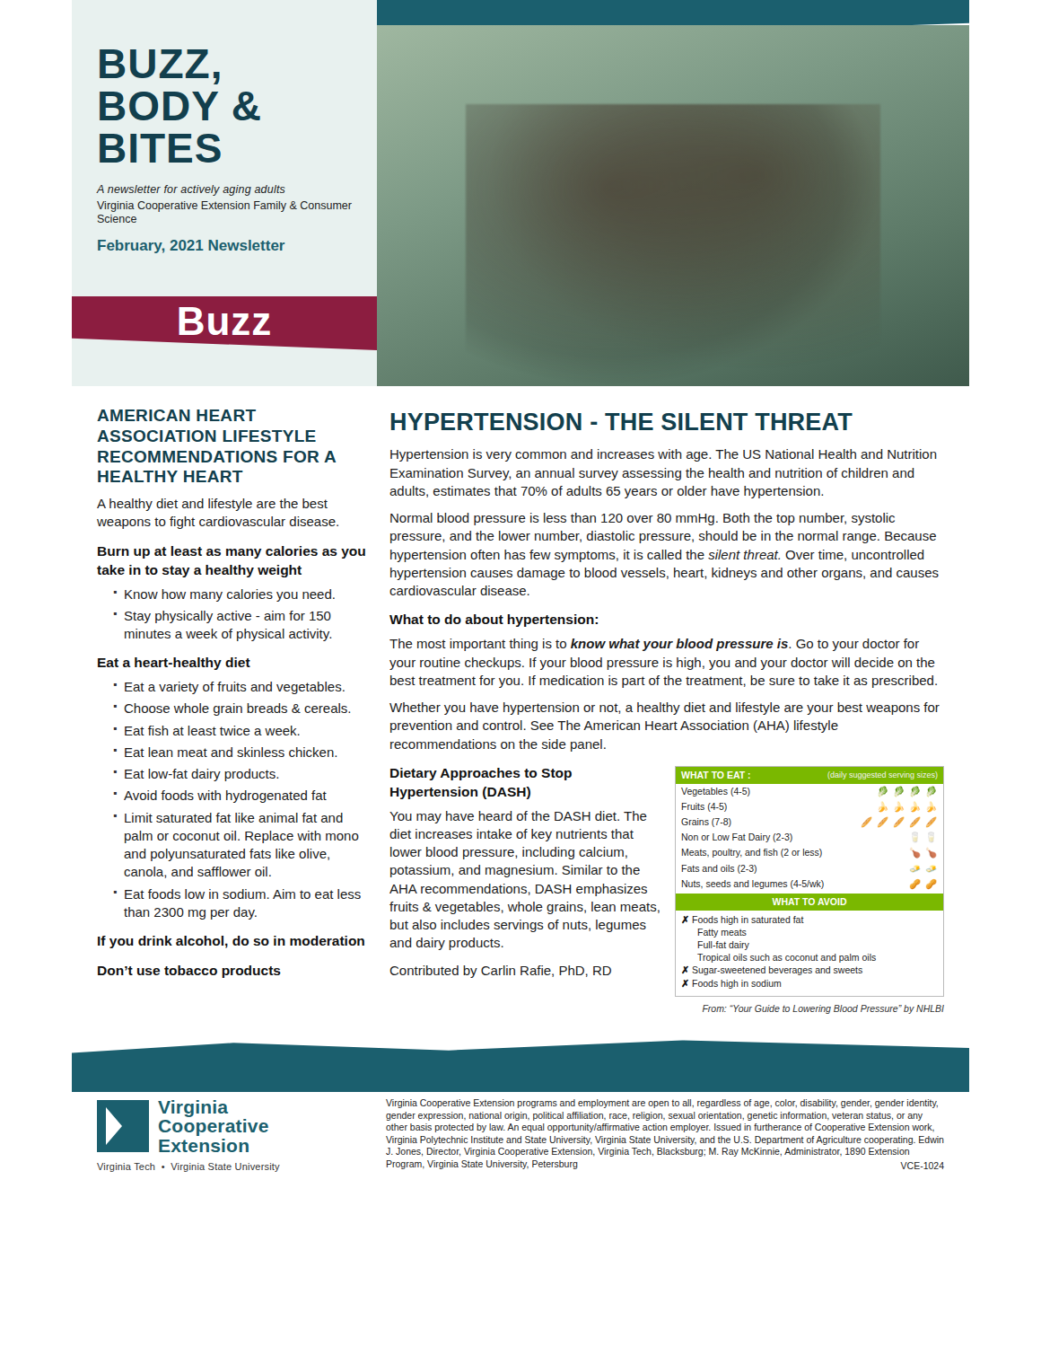BUZZ,
BODY &
BITES
A newsletter for actively aging adults
Virginia Cooperative Extension Family & Consumer Science
February, 2021 Newsletter
Buzz
American Heart Association Lifestyle Recommendations for a Healthy Heart
A healthy diet and lifestyle are the best weapons to fight cardiovascular disease.
Burn up at least as many calories as you take in to stay a healthy weight
Know how many calories you need.
Stay physically active - aim for 150 minutes a week of physical activity.
Eat a heart-healthy diet
Eat a variety of fruits and vegetables.
Choose whole grain breads & cereals.
Eat fish at least twice a week.
Eat lean meat and skinless chicken.
Eat low-fat dairy products.
Avoid foods with hydrogenated fat
Limit saturated fat like animal fat and palm or coconut oil. Replace with mono and polyunsaturated fats like olive, canola, and safflower oil.
Eat foods low in sodium. Aim to eat less than 2300 mg per day.
If you drink alcohol, do so in moderation
Don’t use tobacco products
Hypertension - The Silent Threat
Hypertension is very common and increases with age. The US National Health and Nutrition Examination Survey, an annual survey assessing the health and nutrition of children and adults, estimates that 70% of adults 65 years or older have hypertension.
Normal blood pressure is less than 120 over 80 mmHg. Both the top number, systolic pressure, and the lower number, diastolic pressure, should be in the normal range. Because hypertension often has few symptoms, it is called the silent threat. Over time, uncontrolled hypertension causes damage to blood vessels, heart, kidneys and other organs, and causes cardiovascular disease.
What to do about hypertension:
The most important thing is to know what your blood pressure is. Go to your doctor for your routine checkups. If your blood pressure is high, you and your doctor will decide on the best treatment for you. If medication is part of the treatment, be sure to take it as prescribed.
Whether you have hypertension or not, a healthy diet and lifestyle are your best weapons for prevention and control. See The American Heart Association (AHA) lifestyle recommendations on the side panel.
WHAT TO EAT : (daily suggested serving sizes)
| Vegetables (4-5) | 🥬 🥬 🥬 🥬 |
| Fruits (4-5) | 🍌 🍌 🍌 🍌 |
| Grains (7-8) | 🥖 🥖 🥖 🥖 🥖 |
| Non or Low Fat Dairy (2-3) | 🥛 🥛 |
| Meats, poultry, and fish (2 or less) | 🍗 🍗 |
| Fats and oils (2-3) | 🧈 🧈 |
| Nuts, seeds and legumes (4-5/wk) | 🥜 🥜 |
WHAT TO AVOID
Foods high in saturated fat
Fatty meats
Full-fat dairy
Tropical oils such as coconut and palm oils
Sugar-sweetened beverages and sweets
Foods high in sodium
Dietary Approaches to Stop Hypertension (DASH)
You may have heard of the DASH diet. The diet increases intake of key nutrients that lower blood pressure, including calcium, potassium, and magnesium. Similar to the AHA recommendations, DASH emphasizes fruits & vegetables, whole grains, lean meats, but also includes servings of nuts, legumes and dairy products.
Contributed by Carlin Rafie, PhD, RD
From: “Your Guide to Lowering Blood Pressure” by NHLBI
Virginia
Cooperative
Extension
Virginia Tech • Virginia State University
Virginia Cooperative Extension programs and employment are open to all, regardless of age, color, disability, gender, gender identity, gender expression, national origin, political affiliation, race, religion, sexual orientation, genetic information, veteran status, or any other basis protected by law. An equal opportunity/affirmative action employer. Issued in furtherance of Cooperative Extension work, Virginia Polytechnic Institute and State University, Virginia State University, and the U.S. Department of Agriculture cooperating. Edwin J. Jones, Director, Virginia Cooperative Extension, Virginia Tech, Blacksburg; M. Ray McKinnie, Administrator, 1890 Extension Program, Virginia State University, Petersburg VCE-1024